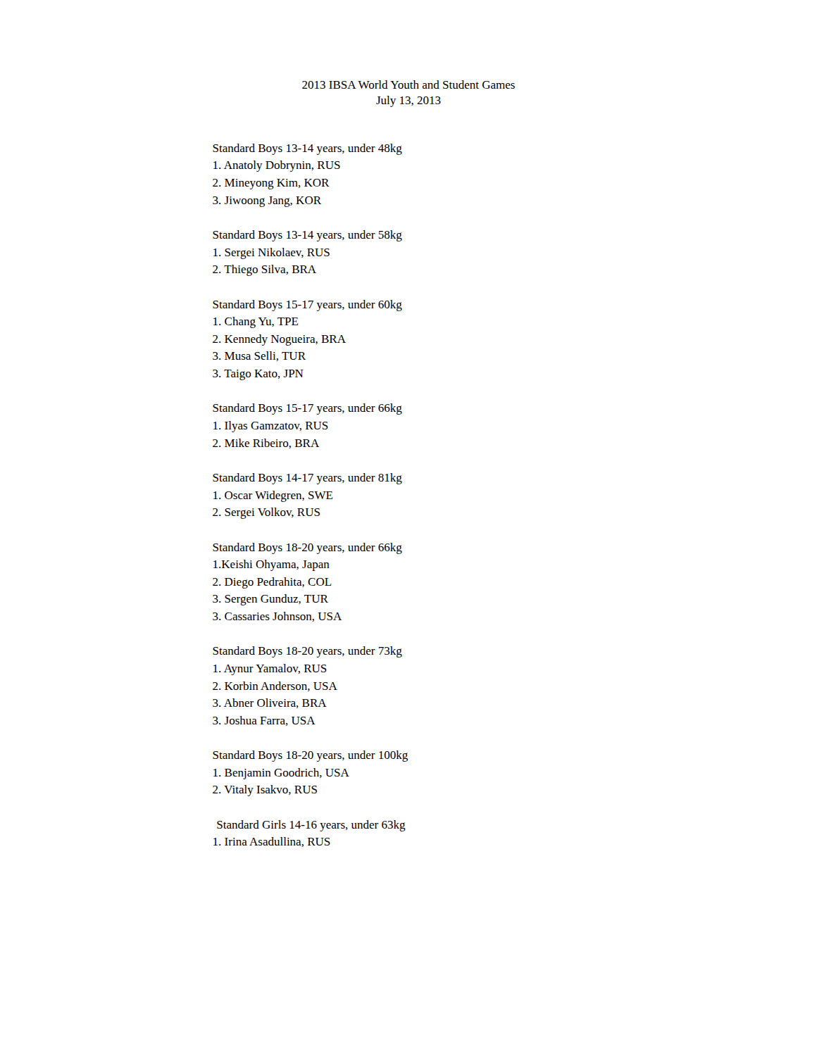2013 IBSA World Youth and Student Games
July 13, 2013
Standard Boys 13-14 years, under 48kg
1. Anatoly Dobrynin, RUS
2. Mineyong Kim, KOR
3. Jiwoong Jang, KOR
Standard Boys 13-14 years, under 58kg
1. Sergei Nikolaev, RUS
2. Thiego Silva, BRA
Standard Boys 15-17 years, under 60kg
1. Chang Yu, TPE
2. Kennedy Nogueira, BRA
3. Musa Selli, TUR
3. Taigo Kato, JPN
Standard Boys 15-17 years, under 66kg
1. Ilyas Gamzatov, RUS
2. Mike Ribeiro, BRA
Standard Boys 14-17 years, under 81kg
1. Oscar Widegren, SWE
2. Sergei Volkov, RUS
Standard Boys 18-20 years, under 66kg
1.Keishi Ohyama, Japan
2. Diego Pedrahita, COL
3. Sergen Gunduz, TUR
3. Cassaries Johnson, USA
Standard Boys 18-20 years, under 73kg
1. Aynur Yamalov, RUS
2. Korbin Anderson, USA
3. Abner Oliveira, BRA
3. Joshua Farra, USA
Standard Boys 18-20 years, under 100kg
1. Benjamin Goodrich, USA
2. Vitaly Isakvo, RUS
Standard Girls 14-16 years, under 63kg
1. Irina Asadullina, RUS